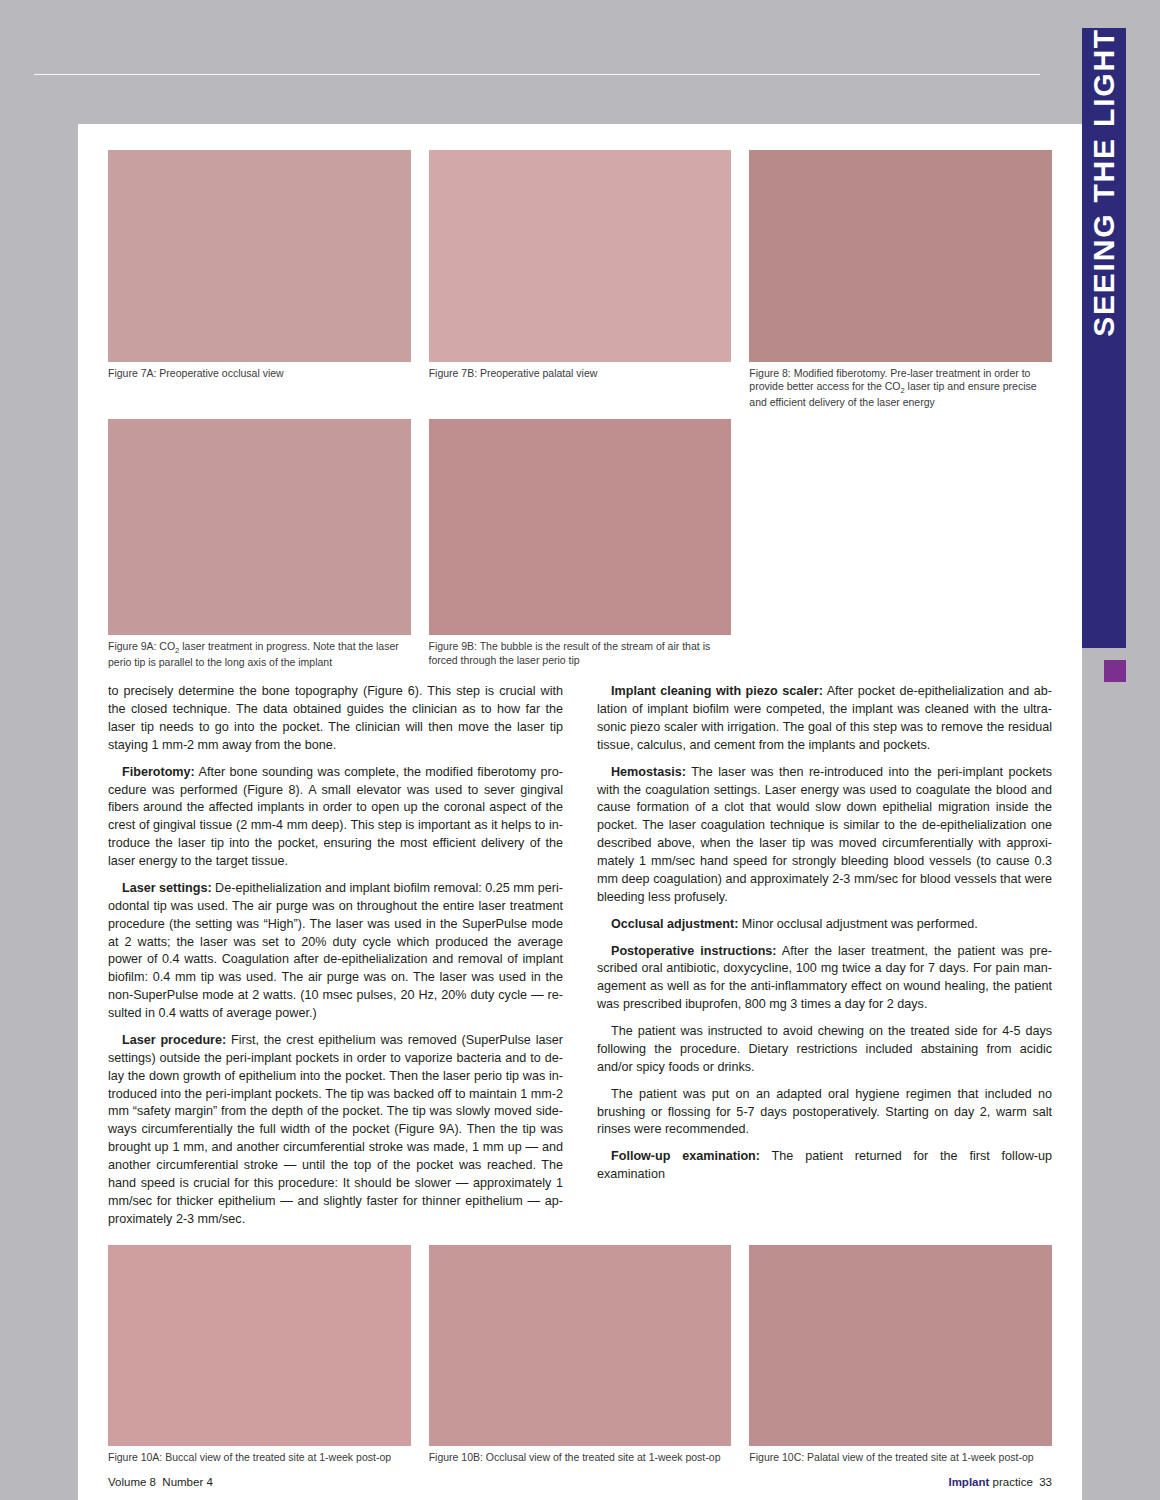Seeing the Light
Figure 7A: Preoperative occlusal view
Figure 7B: Preoperative palatal view
Figure 8: Modified fiberotomy. Pre-laser treatment in order to provide better access for the CO2 laser tip and ensure precise and efficient delivery of the laser energy
Figure 9A: CO2 laser treatment in progress. Note that the laser perio tip is parallel to the long axis of the implant
Figure 9B: The bubble is the result of the stream of air that is forced through the laser perio tip
to precisely determine the bone topography (Figure 6). This step is crucial with the closed technique. The data obtained guides the clinician as to how far the laser tip needs to go into the pocket. The clinician will then move the laser tip staying 1 mm-2 mm away from the bone.
Fiberotomy: After bone sounding was complete, the modified fiberotomy procedure was performed (Figure 8). A small elevator was used to sever gingival fibers around the affected implants in order to open up the coronal aspect of the crest of gingival tissue (2 mm-4 mm deep). This step is important as it helps to introduce the laser tip into the pocket, ensuring the most efficient delivery of the laser energy to the target tissue.
Laser settings: De-epithelialization and implant biofilm removal: 0.25 mm periodontal tip was used. The air purge was on throughout the entire laser treatment procedure (the setting was “High”). The laser was used in the SuperPulse mode at 2 watts; the laser was set to 20% duty cycle which produced the average power of 0.4 watts. Coagulation after de-epithelialization and removal of implant biofilm: 0.4 mm tip was used. The air purge was on. The laser was used in the non-SuperPulse mode at 2 watts. (10 msec pulses, 20 Hz, 20% duty cycle — resulted in 0.4 watts of average power.)
Laser procedure: First, the crest epithelium was removed (SuperPulse laser settings) outside the peri-implant pockets in order to vaporize bacteria and to delay the down growth of epithelium into the pocket. Then the laser perio tip was introduced into the peri-implant pockets. The tip was backed off to maintain 1 mm-2 mm “safety margin” from the depth of the pocket. The tip was slowly moved sideways circumferentially the full width of the pocket (Figure 9A). Then the tip was brought up 1 mm, and another circumferential stroke was made, 1 mm up — and another circumferential stroke — until the top of the pocket was reached. The hand speed is crucial for this procedure: It should be slower — approximately 1 mm/sec for thicker epithelium — and slightly faster for thinner epithelium — approximately 2-3 mm/sec.
Implant cleaning with piezo scaler: After pocket de-epithelialization and ablation of implant biofilm were competed, the implant was cleaned with the ultrasonic piezo scaler with irrigation. The goal of this step was to remove the residual tissue, calculus, and cement from the implants and pockets.
Hemostasis: The laser was then re-introduced into the peri-implant pockets with the coagulation settings. Laser energy was used to coagulate the blood and cause formation of a clot that would slow down epithelial migration inside the pocket. The laser coagulation technique is similar to the de-epithelialization one described above, when the laser tip was moved circumferentially with approximately 1 mm/sec hand speed for strongly bleeding blood vessels (to cause 0.3 mm deep coagulation) and approximately 2-3 mm/sec for blood vessels that were bleeding less profusely.
Occlusal adjustment: Minor occlusal adjustment was performed.
Postoperative instructions: After the laser treatment, the patient was prescribed oral antibiotic, doxycycline, 100 mg twice a day for 7 days. For pain management as well as for the anti-inflammatory effect on wound healing, the patient was prescribed ibuprofen, 800 mg 3 times a day for 2 days.
The patient was instructed to avoid chewing on the treated side for 4-5 days following the procedure. Dietary restrictions included abstaining from acidic and/or spicy foods or drinks.
The patient was put on an adapted oral hygiene regimen that included no brushing or flossing for 5-7 days postoperatively. Starting on day 2, warm salt rinses were recommended.
Follow-up examination: The patient returned for the first follow-up examination
Figure 10A: Buccal view of the treated site at 1-week post-op
Figure 10B: Occlusal view of the treated site at 1-week post-op
Figure 10C: Palatal view of the treated site at 1-week post-op
Volume 8 Number 4
Implant practice 33